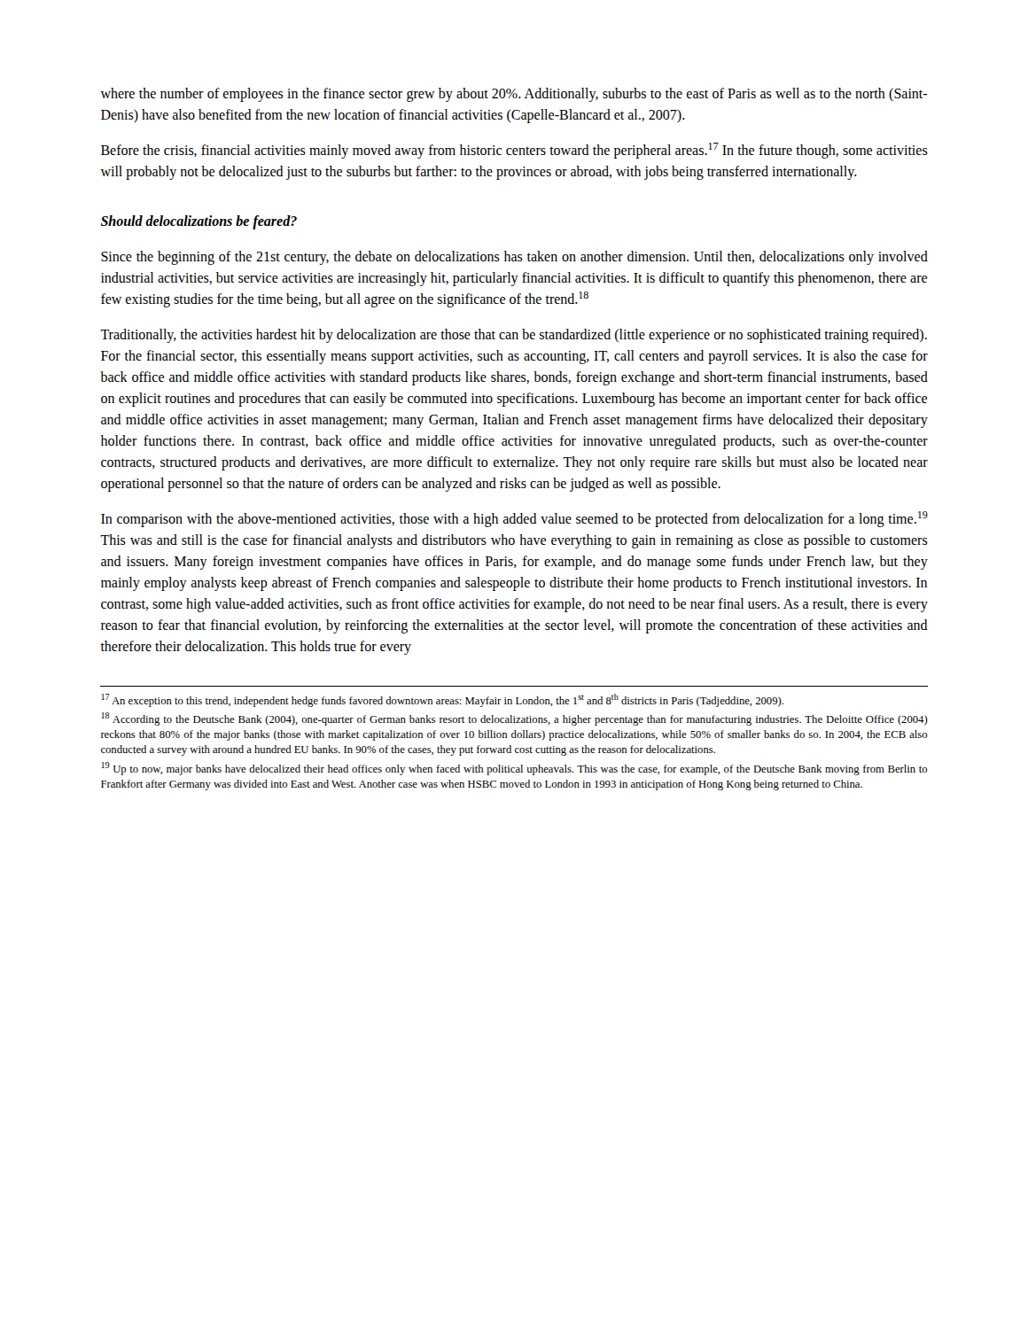where the number of employees in the finance sector grew by about 20%. Additionally, suburbs to the east of Paris as well as to the north (Saint-Denis) have also benefited from the new location of financial activities (Capelle-Blancard et al., 2007).
Before the crisis, financial activities mainly moved away from historic centers toward the peripheral areas.17 In the future though, some activities will probably not be delocalized just to the suburbs but farther: to the provinces or abroad, with jobs being transferred internationally.
Should delocalizations be feared?
Since the beginning of the 21st century, the debate on delocalizations has taken on another dimension. Until then, delocalizations only involved industrial activities, but service activities are increasingly hit, particularly financial activities. It is difficult to quantify this phenomenon, there are few existing studies for the time being, but all agree on the significance of the trend.18
Traditionally, the activities hardest hit by delocalization are those that can be standardized (little experience or no sophisticated training required). For the financial sector, this essentially means support activities, such as accounting, IT, call centers and payroll services. It is also the case for back office and middle office activities with standard products like shares, bonds, foreign exchange and short-term financial instruments, based on explicit routines and procedures that can easily be commuted into specifications. Luxembourg has become an important center for back office and middle office activities in asset management; many German, Italian and French asset management firms have delocalized their depositary holder functions there. In contrast, back office and middle office activities for innovative unregulated products, such as over-the-counter contracts, structured products and derivatives, are more difficult to externalize. They not only require rare skills but must also be located near operational personnel so that the nature of orders can be analyzed and risks can be judged as well as possible.
In comparison with the above-mentioned activities, those with a high added value seemed to be protected from delocalization for a long time.19 This was and still is the case for financial analysts and distributors who have everything to gain in remaining as close as possible to customers and issuers. Many foreign investment companies have offices in Paris, for example, and do manage some funds under French law, but they mainly employ analysts keep abreast of French companies and salespeople to distribute their home products to French institutional investors. In contrast, some high value-added activities, such as front office activities for example, do not need to be near final users. As a result, there is every reason to fear that financial evolution, by reinforcing the externalities at the sector level, will promote the concentration of these activities and therefore their delocalization. This holds true for every
17 An exception to this trend, independent hedge funds favored downtown areas: Mayfair in London, the 1st and 8th districts in Paris (Tadjeddine, 2009).
18 According to the Deutsche Bank (2004), one-quarter of German banks resort to delocalizations, a higher percentage than for manufacturing industries. The Deloitte Office (2004) reckons that 80% of the major banks (those with market capitalization of over 10 billion dollars) practice delocalizations, while 50% of smaller banks do so. In 2004, the ECB also conducted a survey with around a hundred EU banks. In 90% of the cases, they put forward cost cutting as the reason for delocalizations.
19 Up to now, major banks have delocalized their head offices only when faced with political upheavals. This was the case, for example, of the Deutsche Bank moving from Berlin to Frankfort after Germany was divided into East and West. Another case was when HSBC moved to London in 1993 in anticipation of Hong Kong being returned to China.